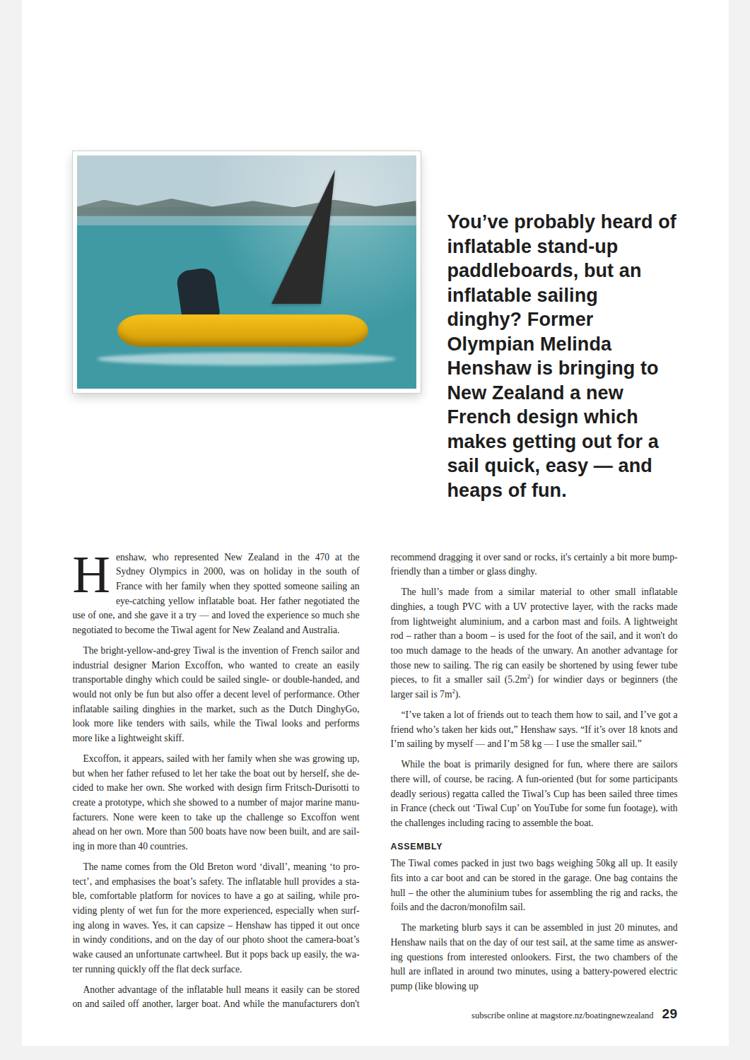You’ve probably heard of inflatable stand-up paddleboards, but an inflatable sailing dinghy? Former Olympian Melinda Henshaw is bringing to New Zealand a new French design which makes getting out for a sail quick, easy — and heaps of fun.
Henshaw, who represented New Zealand in the 470 at the Sydney Olympics in 2000, was on holiday in the south of France with her family when they spotted someone sailing an eye-catching yellow inflatable boat. Her father negotiated the use of one, and she gave it a try — and loved the experience so much she negotiated to become the Tiwal agent for New Zealand and Australia.
The bright-yellow-and-grey Tiwal is the invention of French sailor and industrial designer Marion Excoffon, who wanted to create an easily transportable dinghy which could be sailed single- or double-handed, and would not only be fun but also offer a decent level of performance. Other inflatable sailing dinghies in the market, such as the Dutch DinghyGo, look more like tenders with sails, while the Tiwal looks and performs more like a lightweight skiff.
Excoffon, it appears, sailed with her family when she was growing up, but when her father refused to let her take the boat out by herself, she decided to make her own. She worked with design firm Fritsch-Durisotti to create a prototype, which she showed to a number of major marine manufacturers. None were keen to take up the challenge so Excoffon went ahead on her own. More than 500 boats have now been built, and are sailing in more than 40 countries.
The name comes from the Old Breton word ‘divall’, meaning ‘to protect’, and emphasises the boat’s safety. The inflatable hull provides a stable, comfortable platform for novices to have a go at sailing, while providing plenty of wet fun for the more experienced, especially when surfing along in waves. Yes, it can capsize – Henshaw has tipped it out once in windy conditions, and on the day of our photo shoot the camera-boat’s wake caused an unfortunate cartwheel. But it pops back up easily, the water running quickly off the flat deck surface.
Another advantage of the inflatable hull means it easily can be stored on and sailed off another, larger boat. And while the manufacturers don't recommend dragging it over sand or rocks, it's certainly a bit more bump-friendly than a timber or glass dinghy.
The hull’s made from a similar material to other small inflatable dinghies, a tough PVC with a UV protective layer, with the racks made from lightweight aluminium, and a carbon mast and foils. A lightweight rod – rather than a boom – is used for the foot of the sail, and it won't do too much damage to the heads of the unwary. An another advantage for those new to sailing. The rig can easily be shortened by using fewer tube pieces, to fit a smaller sail (5.2m2) for windier days or beginners (the larger sail is 7m2).
“I’ve taken a lot of friends out to teach them how to sail, and I’ve got a friend who’s taken her kids out,” Henshaw says. “If it’s over 18 knots and I’m sailing by myself — and I’m 58 kg — I use the smaller sail.”
While the boat is primarily designed for fun, where there are sailors there will, of course, be racing. A fun-oriented (but for some participants deadly serious) regatta called the Tiwal’s Cup has been sailed three times in France (check out ‘Tiwal Cup’ on YouTube for some fun footage), with the challenges including racing to assemble the boat.
Assembly
The Tiwal comes packed in just two bags weighing 50kg all up. It easily fits into a car boot and can be stored in the garage. One bag contains the hull – the other the aluminium tubes for assembling the rig and racks, the foils and the dacron/monofilm sail.
The marketing blurb says it can be assembled in just 20 minutes, and Henshaw nails that on the day of our test sail, at the same time as answering questions from interested onlookers. First, the two chambers of the hull are inflated in around two minutes, using a battery-powered electric pump (like blowing up
subscribe online at magstore.nz/boatingnewzealand 29